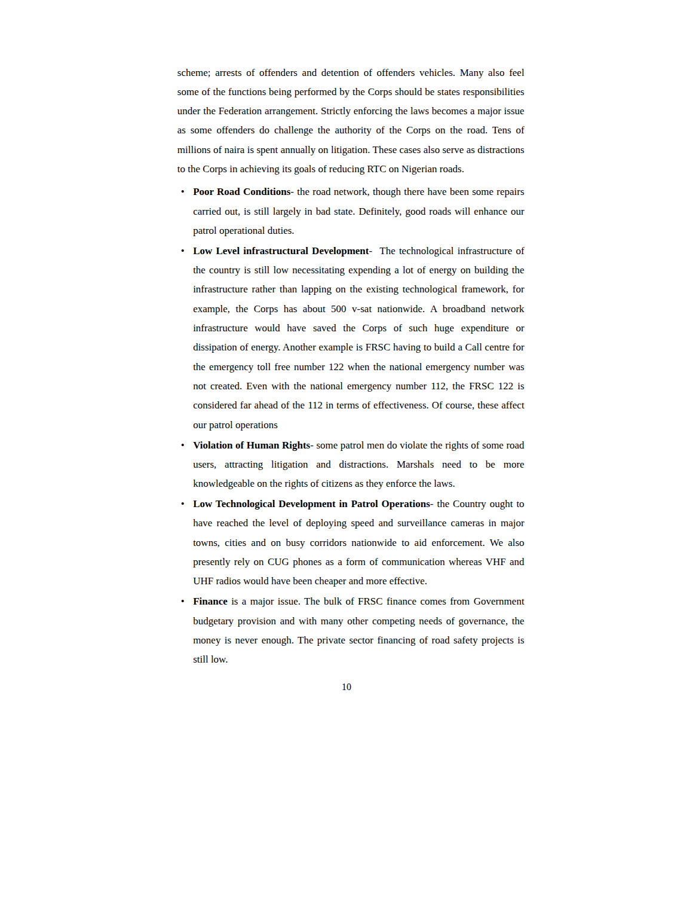scheme; arrests of offenders and detention of offenders vehicles. Many also feel some of the functions being performed by the Corps should be states responsibilities under the Federation arrangement. Strictly enforcing the laws becomes a major issue as some offenders do challenge the authority of the Corps on the road. Tens of millions of naira is spent annually on litigation. These cases also serve as distractions to the Corps in achieving its goals of reducing RTC on Nigerian roads.
Poor Road Conditions- the road network, though there have been some repairs carried out, is still largely in bad state. Definitely, good roads will enhance our patrol operational duties.
Low Level infrastructural Development- The technological infrastructure of the country is still low necessitating expending a lot of energy on building the infrastructure rather than lapping on the existing technological framework, for example, the Corps has about 500 v-sat nationwide. A broadband network infrastructure would have saved the Corps of such huge expenditure or dissipation of energy. Another example is FRSC having to build a Call centre for the emergency toll free number 122 when the national emergency number was not created. Even with the national emergency number 112, the FRSC 122 is considered far ahead of the 112 in terms of effectiveness. Of course, these affect our patrol operations
Violation of Human Rights- some patrol men do violate the rights of some road users, attracting litigation and distractions. Marshals need to be more knowledgeable on the rights of citizens as they enforce the laws.
Low Technological Development in Patrol Operations- the Country ought to have reached the level of deploying speed and surveillance cameras in major towns, cities and on busy corridors nationwide to aid enforcement. We also presently rely on CUG phones as a form of communication whereas VHF and UHF radios would have been cheaper and more effective.
Finance is a major issue. The bulk of FRSC finance comes from Government budgetary provision and with many other competing needs of governance, the money is never enough. The private sector financing of road safety projects is still low.
10